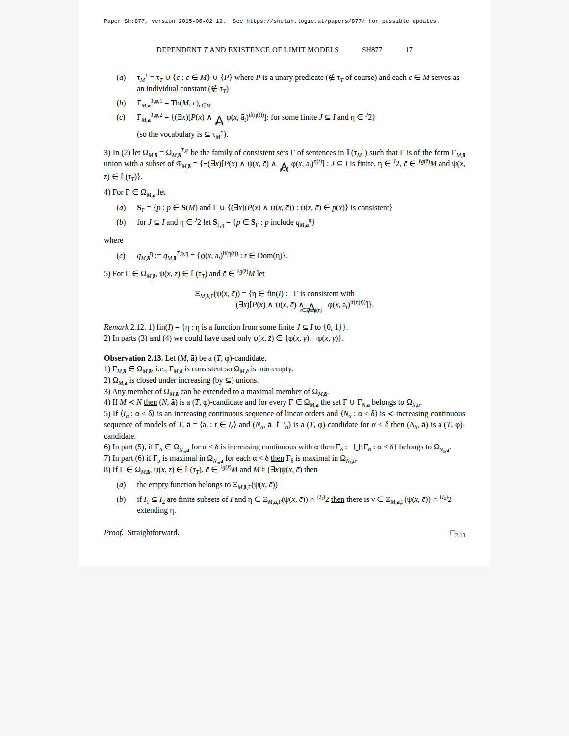Paper Sh:877, version 2015-06-02_12. See https://shelah.logic.at/papers/877/ for possible updates.
DEPENDENT T AND EXISTENCE OF LIMIT MODELS SH877 17
(a)
τM+ = τT ∪ {c : c ∈ M} ∪ {P} where P is a unary predicate (∉ τT of course) and each c ∈ M serves as an individual constant (∉ τT)
(b)
ΓM,āT,φ,1 = Th(M, c)c∈M
(c)
ΓM,āT,φ,2 = {(∃x)[P(x) ∧ ⋀t∈J φ(x, āt)if(η(t))]: for some finite J ⊆ I and η ∈ J2}
(so the vocabulary is ⊆ τM+).
3) In (2) let ΩM,ā = ΩM,āT,φ be the family of consistent sets Γ of sentences in 𝕃(τM+) such that Γ is of the form ΓM,ā union with a subset of ΦM,ā = {¬(∃x)[P(x) ∧ ψ(x, c̄) ∧ ⋀t∈J φ(x, āt)η(t)] : J ⊆ I is finite, η ∈ J2, c̄ ∈ ℓg(z̄)M and ψ(x, z̄) ∈ 𝕃(τT)}.
4) For Γ ∈ ΩM,ā let
(a)
SΓ = {p : p ∈ S(M) and Γ ∪ {(∃x)(P(x) ∧ ψ(x, c̄)) : ψ(x, c̄) ∈ p(x)} is consistent}
(b)
for J ⊆ I and η ∈ J2 let SΓ,η = {p ∈ SΓ : p include qM,āη}
where
(c)
qM,āη := qM,āT,φ,η = {φ(x, āt)if(η(t)) : t ∈ Dom(η)}.
5) For Γ ∈ ΩM,ā, ψ(x, z̄) ∈ 𝕃(τT) and c̄ ∈ ℓg(z̄)M let
ΞM,ā,Γ(ψ(x, c̄)) = {η ∈ fin(I) : Γ is consistent with (∃x)[P(x) ∧ ψ(x, c̄) ∧ ⋀t∈Dom(η) φ(x, āt)if(η(t))]}.
Remark 2.12. 1) fin(I) = {η : η is a function from some finite J ⊆ I to {0, 1}}.
2) In parts (3) and (4) we could have used only ψ(x, z̄) ∈ {φ(x, ȳ), ¬φ(x, ȳ)}.
Observation 2.13. Let (M, ā) be a (T, φ)-candidate.
1) ΓM,ā ∈ ΩM,ā, i.e., ΓM,ā is consistent so ΩM,ā is non-empty.
2) ΩM,ā is closed under increasing (by ⊆) unions.
3) Any member of ΩM,ā can be extended to a maximal member of ΩM,ā.
4) If M ≺ N then (N, ā) is a (T, φ)-candidate and for every Γ ∈ ΩM,ā the set Γ ∪ ΓN,ā belongs to ΩN,ā.
5) If ⟨Iα : α ≤ δ⟩ is an increasing continuous sequence of linear orders and ⟨Nα : α ≤ δ⟩ is ≺-increasing continuous sequence of models of T, ā = ⟨āt : t ∈ Iδ⟩ and (Nα, ā ↾ Iα) is a (T, φ)-candidate for α < δ then (Nδ, ā) is a (T, φ)-candidate.
6) In part (5), if Γα ∈ ΩNα,ā for α < δ is increasing continuous with α then Γδ := ⋃{Γα : α < δ} belongs to ΩNδ,ā.
7) In part (6) if Γα is maximal in ΩNα,a for each α < δ then Γδ is maximal in ΩNδ,ā.
8) If Γ ∈ ΩM,ā, ψ(x, z̄) ∈ 𝕃(τT), c̄ ∈ ℓg(z̄)M and M ⊧ (∃x)ψ(x, c̄) then
(a)
the empty function belongs to ΞM,ā,Γ(ψ(x, c̄))
(b)
if I1 ⊆ I2 are finite subsets of I and η ∈ ΞM,ā,Γ(ψ(x, c̄)) ∩ (I1)2 then there is ν ∈ ΞM,ā,Γ(ψ(x, c̄)) ∩ (I2)2 extending η.
Proof. Straightforward.□2.13